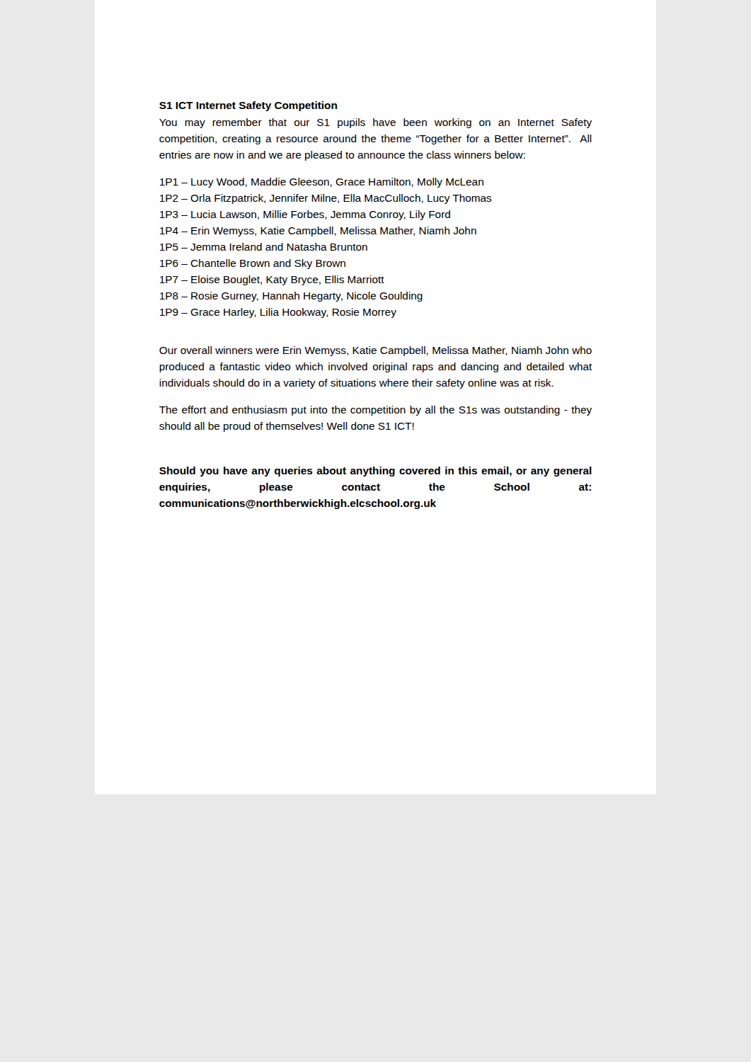S1 ICT Internet Safety Competition
You may remember that our S1 pupils have been working on an Internet Safety competition, creating a resource around the theme “Together for a Better Internet”. All entries are now in and we are pleased to announce the class winners below:
1P1 – Lucy Wood, Maddie Gleeson, Grace Hamilton, Molly McLean
1P2 – Orla Fitzpatrick, Jennifer Milne, Ella MacCulloch, Lucy Thomas
1P3 – Lucia Lawson, Millie Forbes, Jemma Conroy, Lily Ford
1P4 – Erin Wemyss, Katie Campbell, Melissa Mather, Niamh John
1P5 – Jemma Ireland and Natasha Brunton
1P6 – Chantelle Brown and Sky Brown
1P7 – Eloise Bouglet, Katy Bryce, Ellis Marriott
1P8 – Rosie Gurney, Hannah Hegarty, Nicole Goulding
1P9 – Grace Harley, Lilia Hookway, Rosie Morrey
Our overall winners were Erin Wemyss, Katie Campbell, Melissa Mather, Niamh John who produced a fantastic video which involved original raps and dancing and detailed what individuals should do in a variety of situations where their safety online was at risk.
The effort and enthusiasm put into the competition by all the S1s was outstanding - they should all be proud of themselves! Well done S1 ICT!
Should you have any queries about anything covered in this email, or any general enquiries, please contact the School at: communications@northberwickhigh.elcschool.org.uk